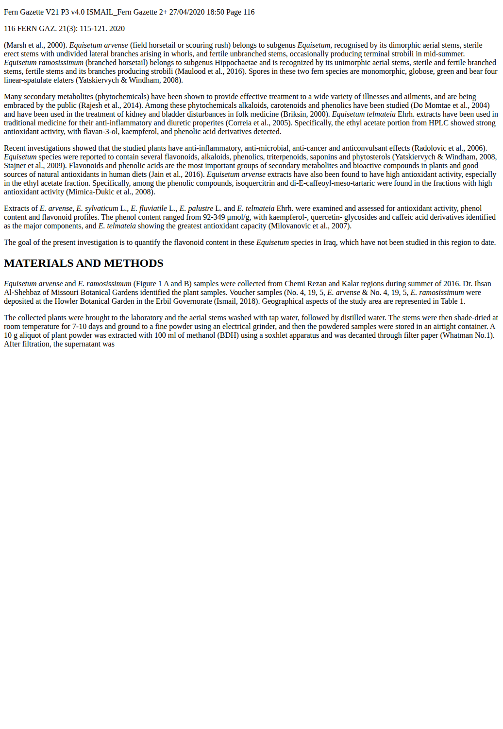Fern Gazette V21 P3 v4.0 ISMAIL_Fern Gazette 2+ 27/04/2020 18:50 Page 116
116 FERN GAZ. 21(3): 115-121. 2020
(Marsh et al., 2000). Equisetum arvense (field horsetail or scouring rush) belongs to subgenus Equisetum, recognised by its dimorphic aerial stems, sterile erect stems with undivided lateral branches arising in whorls, and fertile unbranched stems, occasionally producing terminal strobili in mid-summer. Equisetum ramosissimum (branched horsetail) belongs to subgenus Hippochaetae and is recognized by its unimorphic aerial stems, sterile and fertile branched stems, fertile stems and its branches producing strobili (Maulood et al., 2016). Spores in these two fern species are monomorphic, globose, green and bear four linear-spatulate elaters (Yatskiervych & Windham, 2008).
Many secondary metabolites (phytochemicals) have been shown to provide effective treatment to a wide variety of illnesses and ailments, and are being embraced by the public (Rajesh et al., 2014). Among these phytochemicals alkaloids, carotenoids and phenolics have been studied (Do Momtae et al., 2004) and have been used in the treatment of kidney and bladder disturbances in folk medicine (Briksin, 2000). Equisetum telmateia Ehrh. extracts have been used in traditional medicine for their anti-inflammatory and diuretic properites (Correia et al., 2005). Specifically, the ethyl acetate portion from HPLC showed strong antioxidant activity, with flavan-3-ol, kaempferol, and phenolic acid derivatives detected.
Recent investigations showed that the studied plants have anti-inflammatory, anti-microbial, anti-cancer and anticonvulsant effects (Radolovic et al., 2006). Equisetum species were reported to contain several flavonoids, alkaloids, phenolics, triterpenoids, saponins and phytosterols (Yatskiervych & Windham, 2008, Stajner et al., 2009). Flavonoids and phenolic acids are the most important groups of secondary metabolites and bioactive compounds in plants and good sources of natural antioxidants in human diets (Jain et al., 2016). Equisetum arvense extracts have also been found to have high antioxidant activity, especially in the ethyl acetate fraction. Specifically, among the phenolic compounds, isoquercitrin and di-E-caffeoyl-meso-tartaric were found in the fractions with high antioxidant activity (Mimica-Dukic et al., 2008).
Extracts of E. arvense, E. sylvaticum L., E. fluviatile L., E. palustre L. and E. telmateia Ehrh. were examined and assessed for antioxidant activity, phenol content and flavonoid profiles. The phenol content ranged from 92-349 μmol/g, with kaempferol-, quercetin- glycosides and caffeic acid derivatives identified as the major components, and E. telmateia showing the greatest antioxidant capacity (Milovanovic et al., 2007).
The goal of the present investigation is to quantify the flavonoid content in these Equisetum species in Iraq, which have not been studied in this region to date.
MATERIALS AND METHODS
Equisetum arvense and E. ramosissimum (Figure 1 A and B) samples were collected from Chemi Rezan and Kalar regions during summer of 2016. Dr. Ihsan Al-Shehbaz of Missouri Botanical Gardens identified the plant samples. Voucher samples (No. 4, 19, 5, E. arvense & No. 4, 19, 5, E. ramosissimum were deposited at the Howler Botanical Garden in the Erbil Governorate (Ismail, 2018). Geographical aspects of the study area are represented in Table 1.
The collected plants were brought to the laboratory and the aerial stems washed with tap water, followed by distilled water. The stems were then shade-dried at room temperature for 7-10 days and ground to a fine powder using an electrical grinder, and then the powdered samples were stored in an airtight container. A 10 g aliquot of plant powder was extracted with 100 ml of methanol (BDH) using a soxhlet apparatus and was decanted through filter paper (Whatman No.1). After filtration, the supernatant was